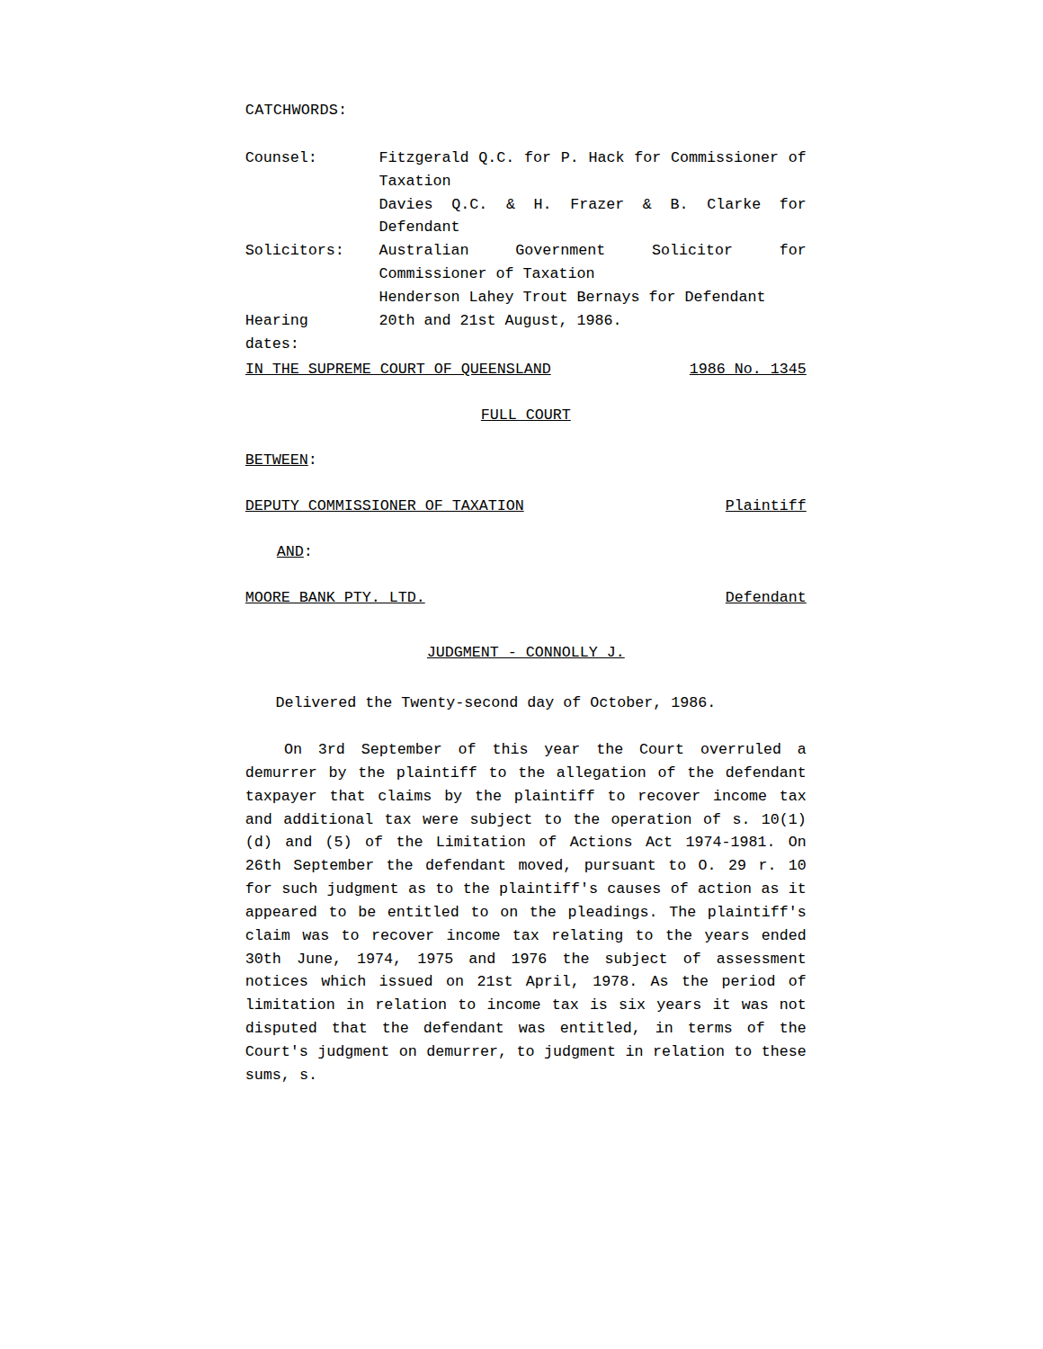CATCHWORDS:
| Counsel: | Fitzgerald Q.C. for P. Hack for Commissioner of Taxation |
| | Davies Q.C. & H. Frazer & B. Clarke for Defendant |
| Solicitors: | Australian Government Solicitor for Commissioner of Taxation |
| | Henderson Lahey Trout Bernays for Defendant |
| Hearing dates: | 20th and 21st August, 1986. |
IN THE SUPREME COURT OF QUEENSLAND 1986 No. 1345
FULL COURT
BETWEEN:
DEPUTY COMMISSIONER OF TAXATION Plaintiff
AND:
MOORE BANK PTY. LTD. Defendant
JUDGMENT - CONNOLLY J.
Delivered the Twenty-second day of October, 1986.
On 3rd September of this year the Court overruled a demurrer by the plaintiff to the allegation of the defendant taxpayer that claims by the plaintiff to recover income tax and additional tax were subject to the operation of s. 10(1)(d) and (5) of the Limitation of Actions Act 1974-1981. On 26th September the defendant moved, pursuant to O. 29 r. 10 for such judgment as to the plaintiff's causes of action as it appeared to be entitled to on the pleadings. The plaintiff's claim was to recover income tax relating to the years ended 30th June, 1974, 1975 and 1976 the subject of assessment notices which issued on 21st April, 1978. As the period of limitation in relation to income tax is six years it was not disputed that the defendant was entitled, in terms of the Court's judgment on demurrer, to judgment in relation to these sums, s.